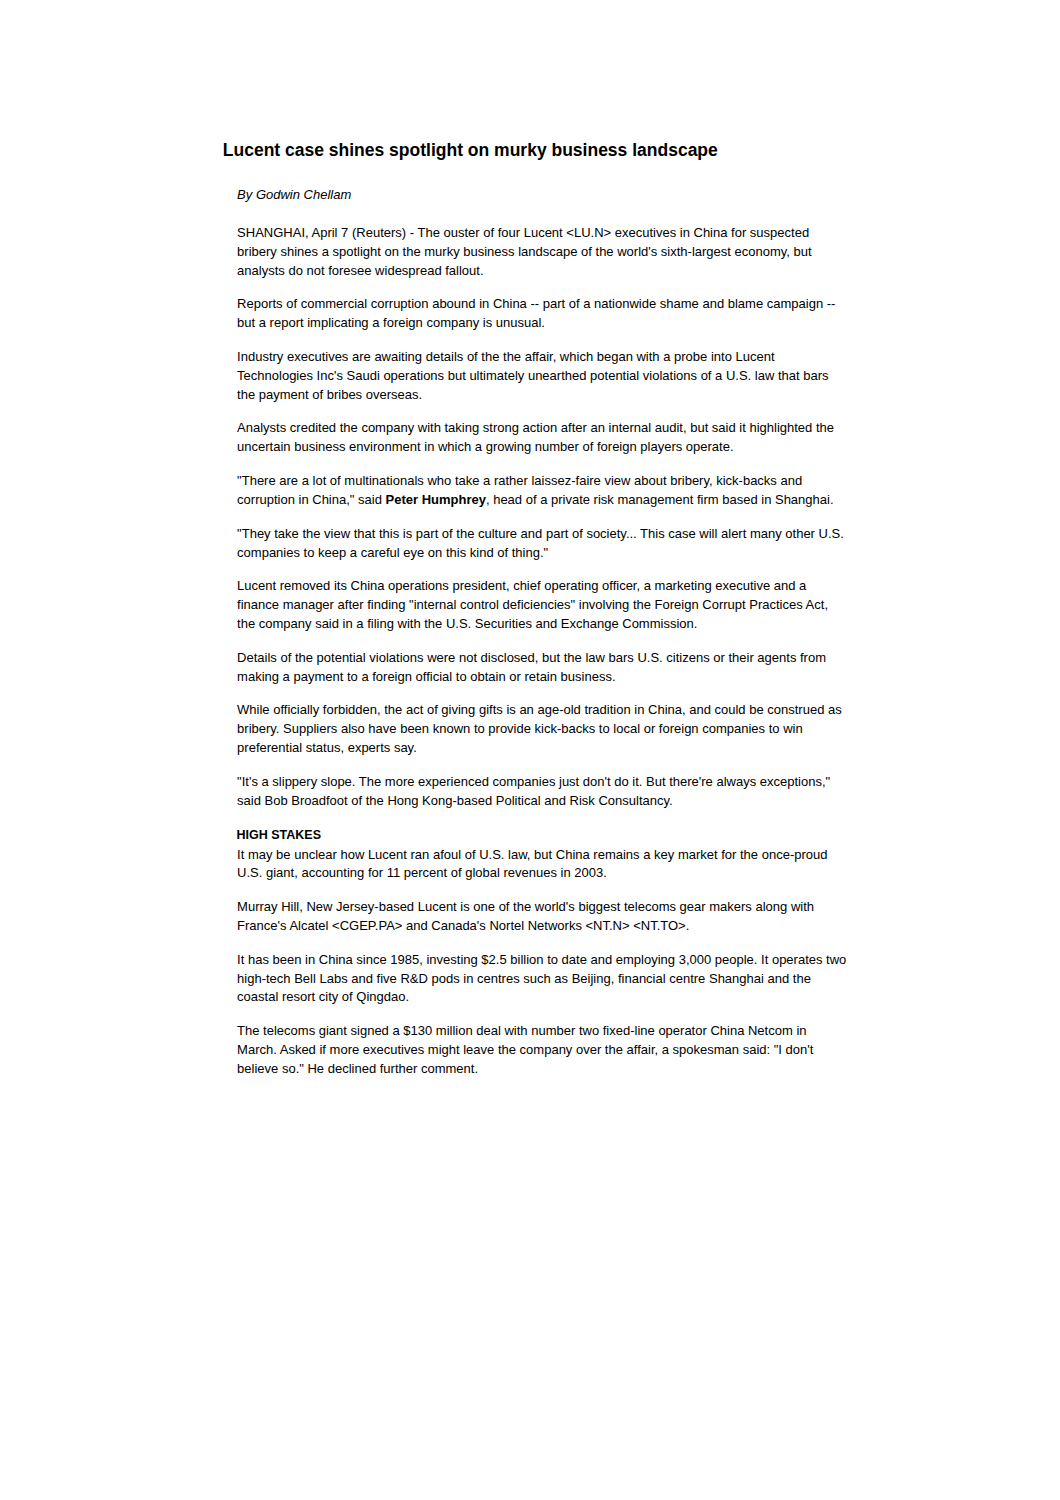Lucent case shines spotlight on murky business landscape
By Godwin Chellam
SHANGHAI, April 7 (Reuters) - The ouster of four Lucent <LU.N> executives in China for suspected bribery shines a spotlight on the murky business landscape of the world's sixth-largest economy, but analysts do not foresee widespread fallout.
Reports of commercial corruption abound in China -- part of a nationwide shame and blame campaign -- but a report implicating a foreign company is unusual.
Industry executives are awaiting details of the the affair, which began with a probe into Lucent Technologies Inc's Saudi operations but ultimately unearthed potential violations of a U.S. law that bars the payment of bribes overseas.
Analysts credited the company with taking strong action after an internal audit, but said it highlighted the uncertain business environment in which a growing number of foreign players operate.
"There are a lot of multinationals who take a rather laissez-faire view about bribery, kick-backs and corruption in China," said Peter Humphrey, head of a private risk management firm based in Shanghai.
"They take the view that this is part of the culture and part of society... This case will alert many other U.S. companies to keep a careful eye on this kind of thing."
Lucent removed its China operations president, chief operating officer, a marketing executive and a finance manager after finding "internal control deficiencies" involving the Foreign Corrupt Practices Act, the company said in a filing with the U.S. Securities and Exchange Commission.
Details of the potential violations were not disclosed, but the law bars U.S. citizens or their agents from making a payment to a foreign official to obtain or retain business.
While officially forbidden, the act of giving gifts is an age-old tradition in China, and could be construed as bribery. Suppliers also have been known to provide kick-backs to local or foreign companies to win preferential status, experts say.
"It's a slippery slope. The more experienced companies just don't do it. But there're always exceptions," said Bob Broadfoot of the Hong Kong-based Political and Risk Consultancy.
HIGH STAKES
It may be unclear how Lucent ran afoul of U.S. law, but China remains a key market for the once-proud U.S. giant, accounting for 11 percent of global revenues in 2003.
Murray Hill, New Jersey-based Lucent is one of the world's biggest telecoms gear makers along with France's Alcatel <CGEP.PA> and Canada's Nortel Networks <NT.N> <NT.TO>.
It has been in China since 1985, investing $2.5 billion to date and employing 3,000 people. It operates two high-tech Bell Labs and five R&D pods in centres such as Beijing, financial centre Shanghai and the coastal resort city of Qingdao.
The telecoms giant signed a $130 million deal with number two fixed-line operator China Netcom in March. Asked if more executives might leave the company over the affair, a spokesman said: "I don't believe so." He declined further comment.